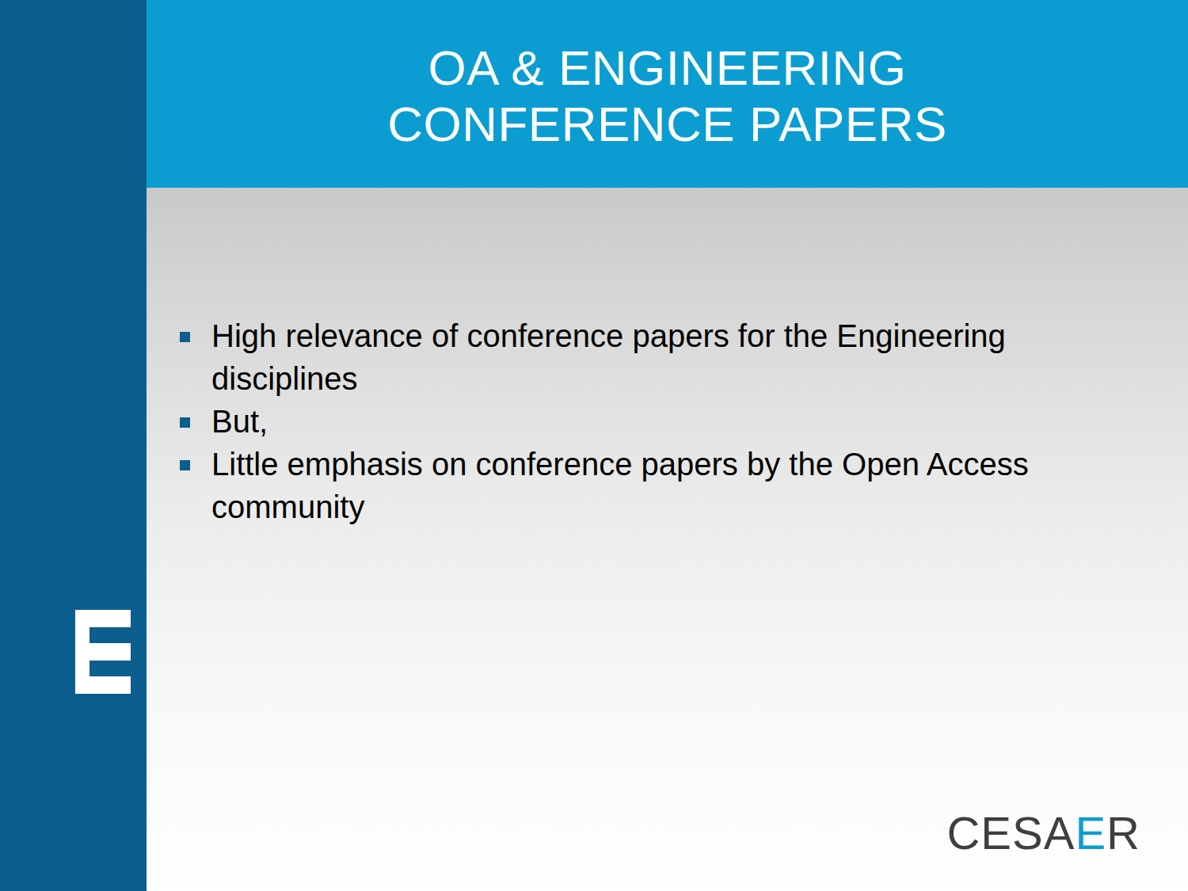OA & ENGINEERING
CONFERENCE PAPERS
High relevance of conference papers for the Engineering disciplines
But,
Little emphasis on conference papers by the Open Access community
CESAER